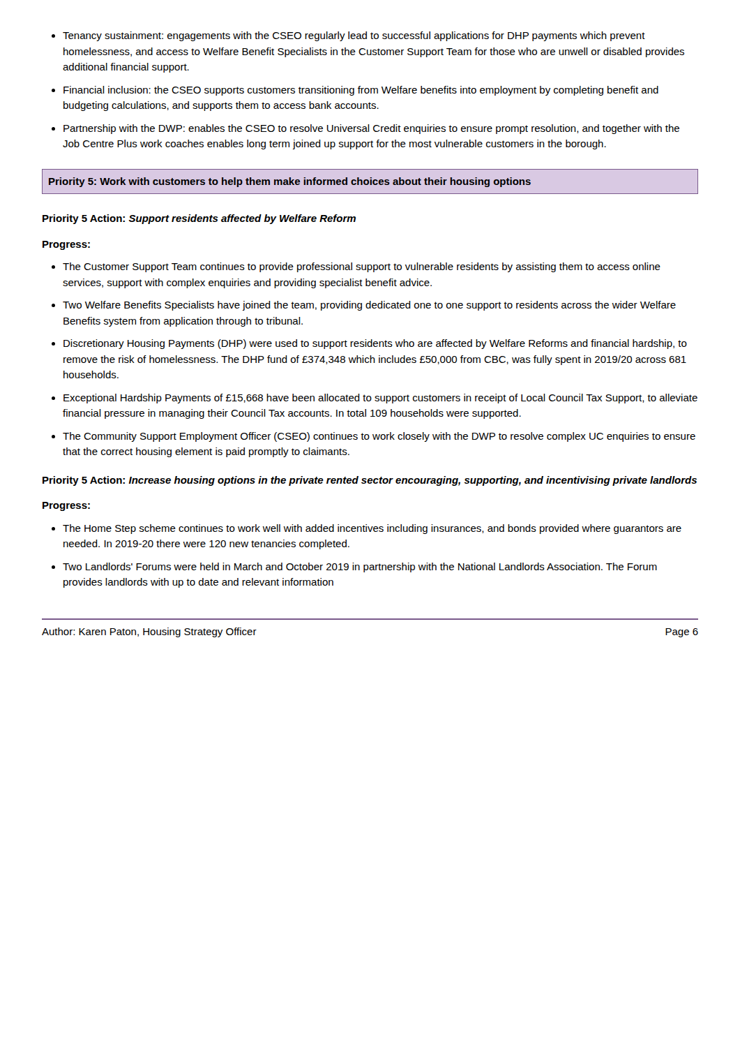Tenancy sustainment: engagements with the CSEO regularly lead to successful applications for DHP payments which prevent homelessness, and access to Welfare Benefit Specialists in the Customer Support Team for those who are unwell or disabled provides additional financial support.
Financial inclusion: the CSEO supports customers transitioning from Welfare benefits into employment by completing benefit and budgeting calculations, and supports them to access bank accounts.
Partnership with the DWP: enables the CSEO to resolve Universal Credit enquiries to ensure prompt resolution, and together with the Job Centre Plus work coaches enables long term joined up support for the most vulnerable customers in the borough.
Priority 5: Work with customers to help them make informed choices about their housing options
Priority 5 Action: Support residents affected by Welfare Reform
Progress:
The Customer Support Team continues to provide professional support to vulnerable residents by assisting them to access online services, support with complex enquiries and providing specialist benefit advice.
Two Welfare Benefits Specialists have joined the team, providing dedicated one to one support to residents across the wider Welfare Benefits system from application through to tribunal.
Discretionary Housing Payments (DHP) were used to support residents who are affected by Welfare Reforms and financial hardship, to remove the risk of homelessness. The DHP fund of £374,348 which includes £50,000 from CBC, was fully spent in 2019/20 across 681 households.
Exceptional Hardship Payments of £15,668 have been allocated to support customers in receipt of Local Council Tax Support, to alleviate financial pressure in managing their Council Tax accounts. In total 109 households were supported.
The Community Support Employment Officer (CSEO) continues to work closely with the DWP to resolve complex UC enquiries to ensure that the correct housing element is paid promptly to claimants.
Priority 5 Action: Increase housing options in the private rented sector encouraging, supporting, and incentivising private landlords
Progress:
The Home Step scheme continues to work well with added incentives including insurances, and bonds provided where guarantors are needed. In 2019-20 there were 120 new tenancies completed.
Two Landlords' Forums were held in March and October 2019 in partnership with the National Landlords Association. The Forum provides landlords with up to date and relevant information
Author: Karen Paton, Housing Strategy Officer Page 6